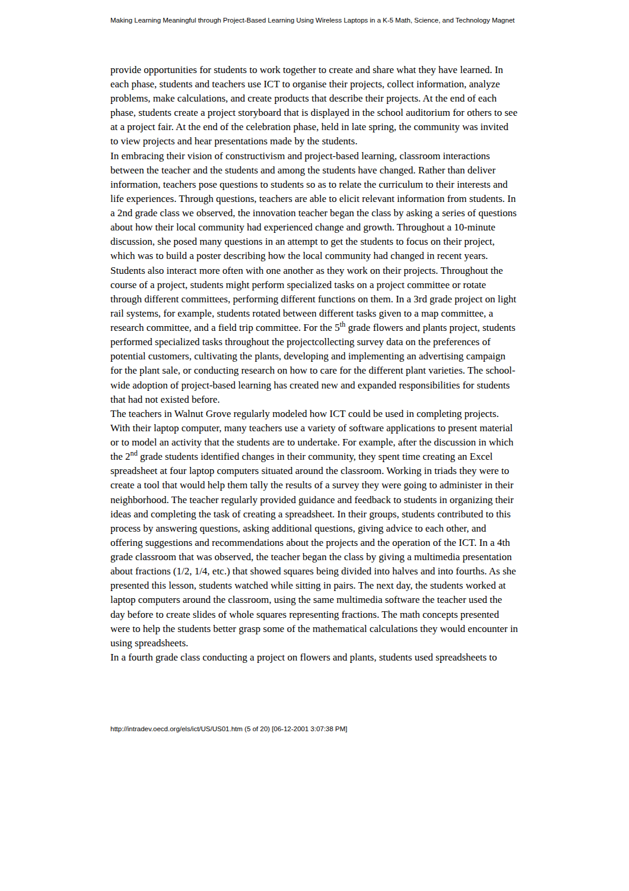Making Learning Meaningful through Project-Based Learning Using Wireless Laptops in a K-5 Math, Science, and Technology Magnet
provide opportunities for students to work together to create and share what they have learned. In each phase, students and teachers use ICT to organise their projects, collect information, analyze problems, make calculations, and create products that describe their projects. At the end of each phase, students create a project storyboard that is displayed in the school auditorium for others to see at a project fair. At the end of the celebration phase, held in late spring, the community was invited to view projects and hear presentations made by the students.
In embracing their vision of constructivism and project-based learning, classroom interactions between the teacher and the students and among the students have changed. Rather than deliver information, teachers pose questions to students so as to relate the curriculum to their interests and life experiences. Through questions, teachers are able to elicit relevant information from students. In a 2nd grade class we observed, the innovation teacher began the class by asking a series of questions about how their local community had experienced change and growth. Throughout a 10-minute discussion, she posed many questions in an attempt to get the students to focus on their project, which was to build a poster describing how the local community had changed in recent years. Students also interact more often with one another as they work on their projects. Throughout the course of a project, students might perform specialized tasks on a project committee or rotate through different committees, performing different functions on them. In a 3rd grade project on light rail systems, for example, students rotated between different tasks given to a map committee, a research committee, and a field trip committee. For the 5th grade flowers and plants project, students performed specialized tasks throughout the projectcollecting survey data on the preferences of potential customers, cultivating the plants, developing and implementing an advertising campaign for the plant sale, or conducting research on how to care for the different plant varieties. The school-wide adoption of project-based learning has created new and expanded responsibilities for students that had not existed before.
The teachers in Walnut Grove regularly modeled how ICT could be used in completing projects. With their laptop computer, many teachers use a variety of software applications to present material or to model an activity that the students are to undertake. For example, after the discussion in which the 2nd grade students identified changes in their community, they spent time creating an Excel spreadsheet at four laptop computers situated around the classroom. Working in triads they were to create a tool that would help them tally the results of a survey they were going to administer in their neighborhood. The teacher regularly provided guidance and feedback to students in organizing their ideas and completing the task of creating a spreadsheet. In their groups, students contributed to this process by answering questions, asking additional questions, giving advice to each other, and offering suggestions and recommendations about the projects and the operation of the ICT. In a 4th grade classroom that was observed, the teacher began the class by giving a multimedia presentation about fractions (1/2, 1/4, etc.) that showed squares being divided into halves and into fourths. As she presented this lesson, students watched while sitting in pairs. The next day, the students worked at laptop computers around the classroom, using the same multimedia software the teacher used the day before to create slides of whole squares representing fractions. The math concepts presented were to help the students better grasp some of the mathematical calculations they would encounter in using spreadsheets.
In a fourth grade class conducting a project on flowers and plants, students used spreadsheets to
http://intradev.oecd.org/els/ict/US/US01.htm (5 of 20) [06-12-2001 3:07:38 PM]